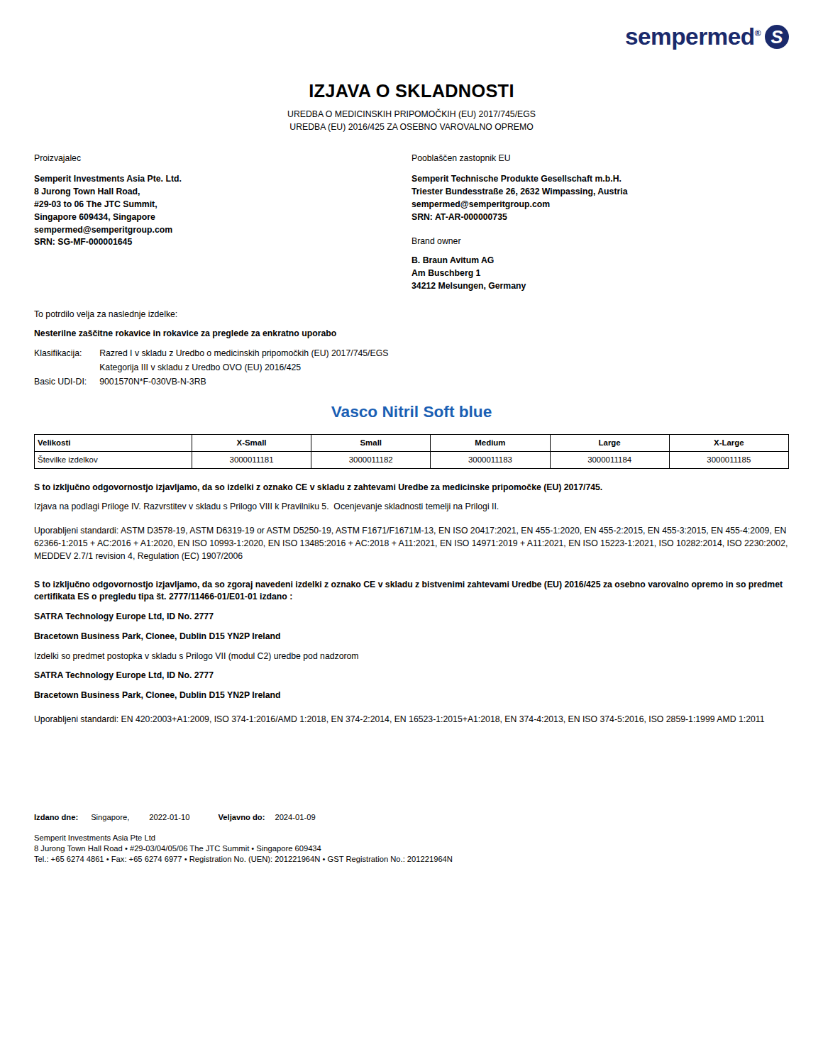sempermed®S
IZJAVA O SKLADNOSTI
UREDBA O MEDICINSKIH PRIPOMOČKIH (EU) 2017/745/EGS
UREDBA (EU) 2016/425 ZA OSEBNO VAROVALNO OPREMO
| Proizvajalec Semperit Investments Asia Pte. Ltd. 8 Jurong Town Hall Road, #29-03 to 06 The JTC Summit, Singapore 609434, Singapore sempermed@semperitgroup.com SRN: SG-MF-000001645 | Pooblaščen zastopnik EU Semperit Technische Produkte Gesellschaft m.b.H. Triester Bundesstraße 26, 2632 Wimpassing, Austria sempermed@semperitgroup.com SRN: AT-AR-000000735 Brand owner B. Braun Avitum AG Am Buschberg 1 34212 Melsungen, Germany |
To potrdilo velja za naslednje izdelke:
Nesterilne zaščitne rokavice in rokavice za preglede za enkratno uporabo
| Klasifikacija: | Razred I v skladu z Uredbo o medicinskih pripomočkih (EU) 2017/745/EGS |
| | Kategorija III v skladu z Uredbo OVO (EU) 2016/425 |
| Basic UDI-DI: | 9001570N*F-030VB-N-3RB |
Vasco Nitril Soft blue
| Velikosti | X-Small | Small | Medium | Large | X-Large |
| --- | --- | --- | --- | --- | --- |
| Številke izdelkov | 3000011181 | 3000011182 | 3000011183 | 3000011184 | 3000011185 |
S to izključno odgovornostjo izjavljamo, da so izdelki z oznako CE v skladu z zahtevami Uredbe za medicinske pripomočke (EU) 2017/745.
Izjava na podlagi Priloge IV. Razvrstitev v skladu s Prilogo VIII k Pravilniku 5. Ocenjevanje skladnosti temelji na Prilogi II.
Uporabljeni standardi: ASTM D3578-19, ASTM D6319-19 or ASTM D5250-19, ASTM F1671/F1671M-13, EN ISO 20417:2021, EN 455-1:2020, EN 455-2:2015, EN 455-3:2015, EN 455-4:2009, EN 62366-1:2015 + AC:2016 + A1:2020, EN ISO 10993-1:2020, EN ISO 13485:2016 + AC:2018 + A11:2021, EN ISO 14971:2019 + A11:2021, EN ISO 15223-1:2021, ISO 10282:2014, ISO 2230:2002, MEDDEV 2.7/1 revision 4, Regulation (EC) 1907/2006
S to izključno odgovornostjo izjavljamo, da so zgoraj navedeni izdelki z oznako CE v skladu z bistvenimi zahtevami Uredbe (EU) 2016/425 za osebno varovalno opremo in so predmet certifikata ES o pregledu tipa št. 2777/11466-01/E01-01 izdano :
SATRA Technology Europe Ltd, ID No. 2777
Bracetown Business Park, Clonee, Dublin D15 YN2P Ireland
Izdelki so predmet postopka v skladu s Prilogo VII (modul C2) uredbe pod nadzorom
SATRA Technology Europe Ltd, ID No. 2777
Bracetown Business Park, Clonee, Dublin D15 YN2P Ireland
Uporabljeni standardi: EN 420:2003+A1:2009, ISO 374-1:2016/AMD 1:2018, EN 374-2:2014, EN 16523-1:2015+A1:2018, EN 374-4:2013, EN ISO 374-5:2016, ISO 2859-1:1999 AMD 1:2011
| Izdano dne: | Singapore, | 2022-01-10 | Veljavno do: | 2024-01-09 |
Semperit Investments Asia Pte Ltd
8 Jurong Town Hall Road • #29-03/04/05/06 The JTC Summit • Singapore 609434
Tel.: +65 6274 4861 • Fax: +65 6274 6977 • Registration No. (UEN): 201221964N • GST Registration No.: 201221964N